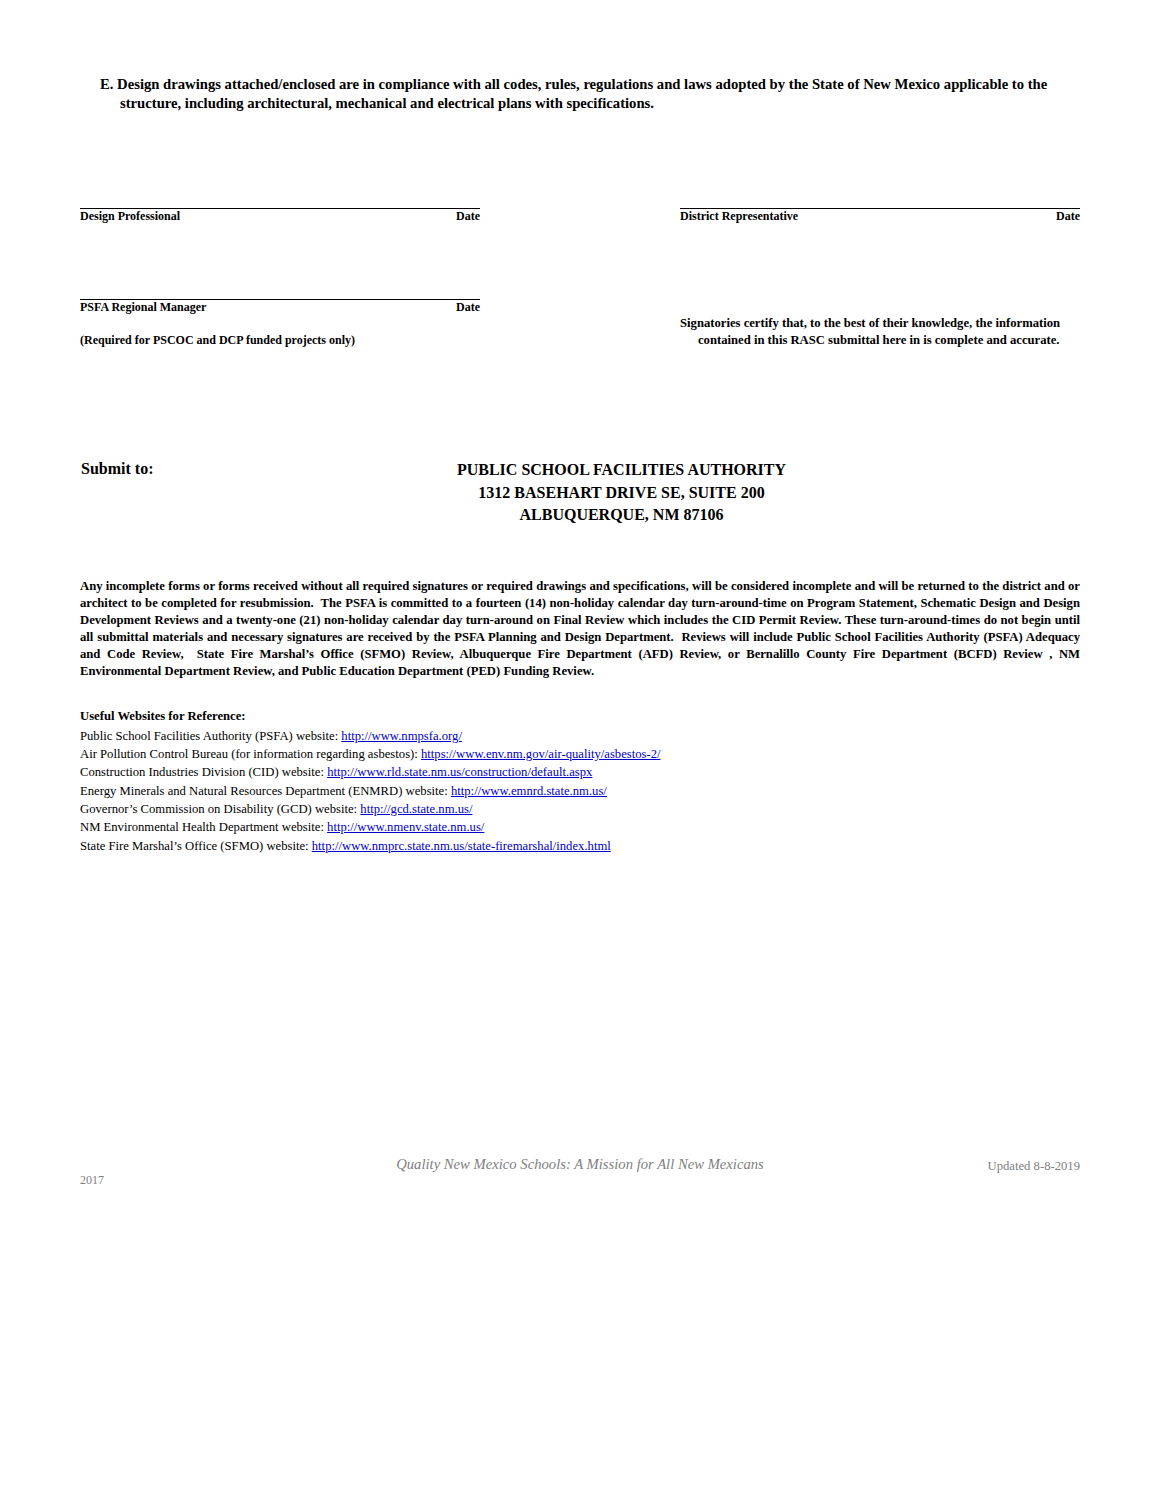E. Design drawings attached/enclosed are in compliance with all codes, rules, regulations and laws adopted by the State of New Mexico applicable to the structure, including architectural, mechanical and electrical plans with specifications.
| Design Professional Date | | District Representative Date |
| PSFA Regional Manager Date | | |
| (Required for PSCOC and DCP funded projects only) | | Signatories certify that, to the best of their knowledge, the information contained in this RASC submittal here in is complete and accurate. |
| Submit to: | PUBLIC SCHOOL FACILITIES AUTHORITY 1312 BASEHART DRIVE SE, SUITE 200 ALBUQUERQUE, NM 87106 |
Any incomplete forms or forms received without all required signatures or required drawings and specifications, will be considered incomplete and will be returned to the district and or architect to be completed for resubmission. The PSFA is committed to a fourteen (14) non-holiday calendar day turn-around-time on Program Statement, Schematic Design and Design Development Reviews and a twenty-one (21) non-holiday calendar day turn-around on Final Review which includes the CID Permit Review. These turn-around-times do not begin until all submittal materials and necessary signatures are received by the PSFA Planning and Design Department. Reviews will include Public School Facilities Authority (PSFA) Adequacy and Code Review, State Fire Marshal’s Office (SFMO) Review, Albuquerque Fire Department (AFD) Review, or Bernalillo County Fire Department (BCFD) Review , NM Environmental Department Review, and Public Education Department (PED) Funding Review.
Useful Websites for Reference:
Public School Facilities Authority (PSFA) website: http://www.nmpsfa.org/
Air Pollution Control Bureau (for information regarding asbestos): https://www.env.nm.gov/air-quality/asbestos-2/
Construction Industries Division (CID) website: http://www.rld.state.nm.us/construction/default.aspx
Energy Minerals and Natural Resources Department (ENMRD) website: http://www.emnrd.state.nm.us/
Governor’s Commission on Disability (GCD) website: http://gcd.state.nm.us/
NM Environmental Health Department website: http://www.nmenv.state.nm.us/
State Fire Marshal’s Office (SFMO) website: http://www.nmprc.state.nm.us/state-firemarshal/index.html
2017
Quality New Mexico Schools: A Mission for All New Mexicans
Updated 8-8-2019